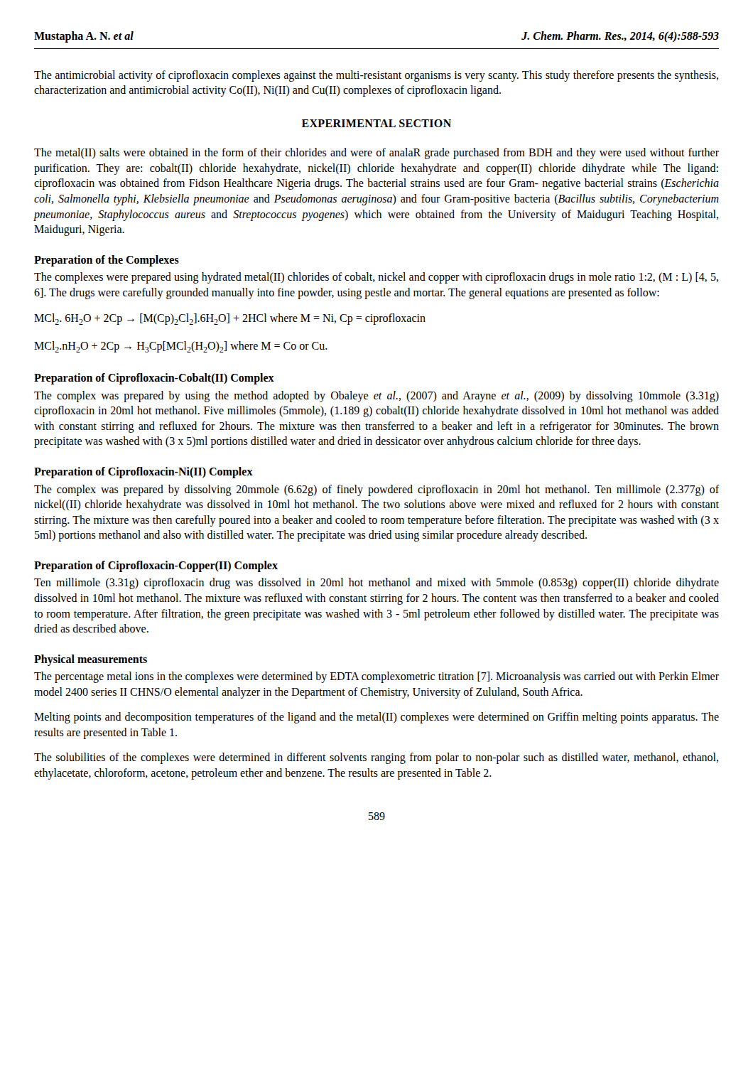Mustapha A. N. et al J. Chem. Pharm. Res., 2014, 6(4):588-593
The antimicrobial activity of ciprofloxacin complexes against the multi-resistant organisms is very scanty. This study therefore presents the synthesis, characterization and antimicrobial activity Co(II), Ni(II) and Cu(II) complexes of ciprofloxacin ligand.
EXPERIMENTAL SECTION
The metal(II) salts were obtained in the form of their chlorides and were of analaR grade purchased from BDH and they were used without further purification. They are: cobalt(II) chloride hexahydrate, nickel(II) chloride hexahydrate and copper(II) chloride dihydrate while The ligand: ciprofloxacin was obtained from Fidson Healthcare Nigeria drugs. The bacterial strains used are four Gram- negative bacterial strains (Escherichia coli, Salmonella typhi, Klebsiella pneumoniae and Pseudomonas aeruginosa) and four Gram-positive bacteria (Bacillus subtilis, Corynebacterium pneumoniae, Staphylococcus aureus and Streptococcus pyogenes) which were obtained from the University of Maiduguri Teaching Hospital, Maiduguri, Nigeria.
Preparation of the Complexes
The complexes were prepared using hydrated metal(II) chlorides of cobalt, nickel and copper with ciprofloxacin drugs in mole ratio 1:2, (M : L) [4, 5, 6]. The drugs were carefully grounded manually into fine powder, using pestle and mortar. The general equations are presented as follow:
MCl2. 6H2O + 2Cp → [M(Cp)2Cl2].6H2O] + 2HCl where M = Ni, Cp = ciprofloxacin
MCl2.nH2O + 2Cp → H3Cp[MCl2(H2O)2] where M = Co or Cu.
Preparation of Ciprofloxacin-Cobalt(II) Complex
The complex was prepared by using the method adopted by Obaleye et al., (2007) and Arayne et al., (2009) by dissolving 10mmole (3.31g) ciprofloxacin in 20ml hot methanol. Five millimoles (5mmole), (1.189 g) cobalt(II) chloride hexahydrate dissolved in 10ml hot methanol was added with constant stirring and refluxed for 2hours. The mixture was then transferred to a beaker and left in a refrigerator for 30minutes. The brown precipitate was washed with (3 x 5)ml portions distilled water and dried in dessicator over anhydrous calcium chloride for three days.
Preparation of Ciprofloxacin-Ni(II) Complex
The complex was prepared by dissolving 20mmole (6.62g) of finely powdered ciprofloxacin in 20ml hot methanol. Ten millimole (2.377g) of nickel((II) chloride hexahydrate was dissolved in 10ml hot methanol. The two solutions above were mixed and refluxed for 2 hours with constant stirring. The mixture was then carefully poured into a beaker and cooled to room temperature before filteration. The precipitate was washed with (3 x 5ml) portions methanol and also with distilled water. The precipitate was dried using similar procedure already described.
Preparation of Ciprofloxacin-Copper(II) Complex
Ten millimole (3.31g) ciprofloxacin drug was dissolved in 20ml hot methanol and mixed with 5mmole (0.853g) copper(II) chloride dihydrate dissolved in 10ml hot methanol. The mixture was refluxed with constant stirring for 2 hours. The content was then transferred to a beaker and cooled to room temperature. After filtration, the green precipitate was washed with 3 - 5ml petroleum ether followed by distilled water. The precipitate was dried as described above.
Physical measurements
The percentage metal ions in the complexes were determined by EDTA complexometric titration [7]. Microanalysis was carried out with Perkin Elmer model 2400 series II CHNS/O elemental analyzer in the Department of Chemistry, University of Zululand, South Africa.
Melting points and decomposition temperatures of the ligand and the metal(II) complexes were determined on Griffin melting points apparatus. The results are presented in Table 1.
The solubilities of the complexes were determined in different solvents ranging from polar to non-polar such as distilled water, methanol, ethanol, ethylacetate, chloroform, acetone, petroleum ether and benzene. The results are presented in Table 2.
589